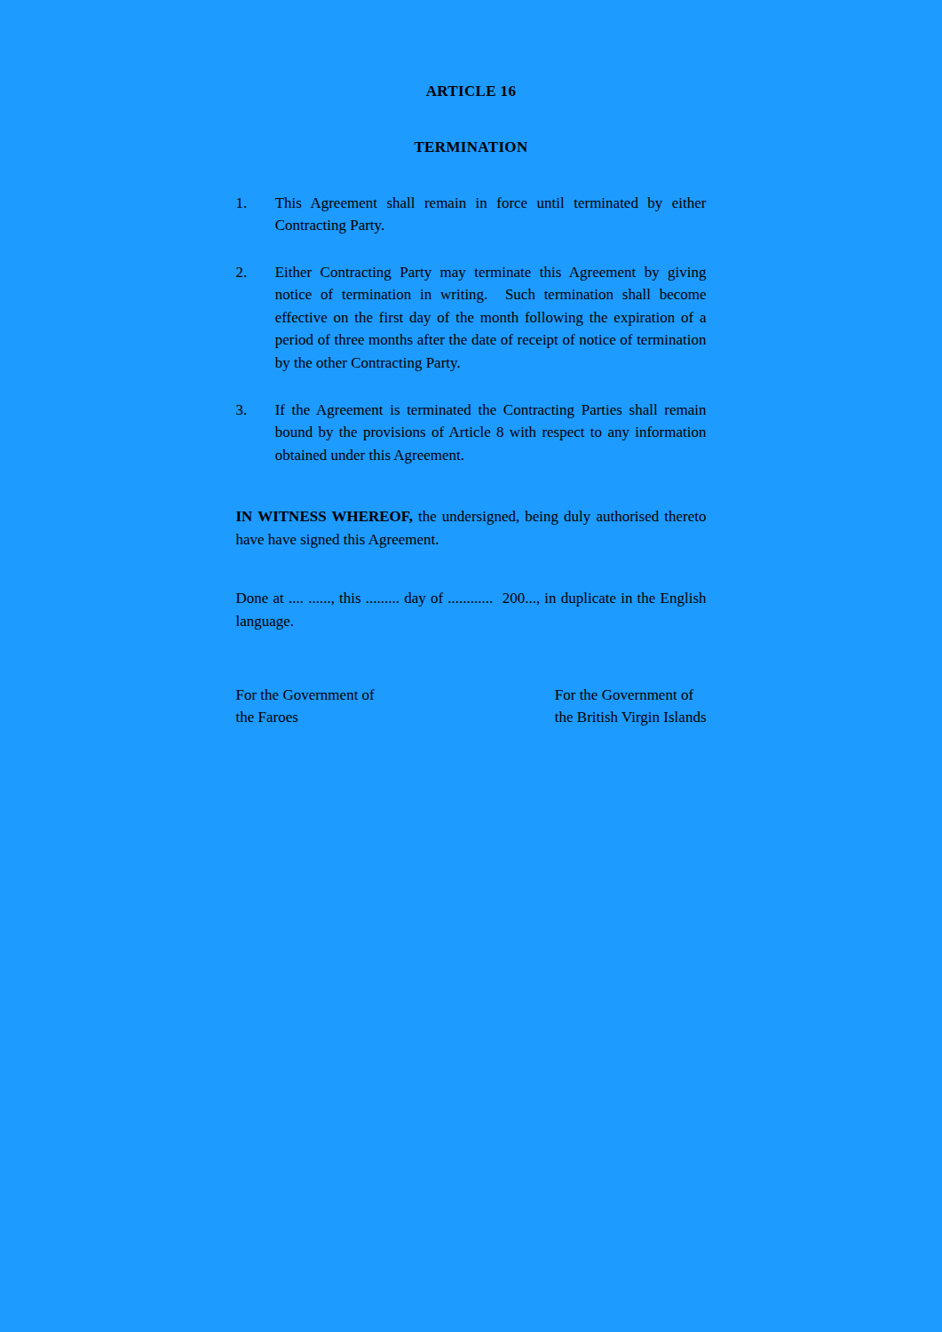ARTICLE 16
TERMINATION
1.
This Agreement shall remain in force until terminated by either Contracting Party.
2.
Either Contracting Party may terminate this Agreement by giving notice of termination in writing. Such termination shall become effective on the first day of the month following the expiration of a period of three months after the date of receipt of notice of termination by the other Contracting Party.
3.
If the Agreement is terminated the Contracting Parties shall remain bound by the provisions of Article 8 with respect to any information obtained under this Agreement.
IN WITNESS WHEREOF, the undersigned, being duly authorised thereto have have signed this Agreement.
Done at .... ......, this ......... day of ............ 200..., in duplicate in the English language.
For the Government of
the Faroes
For the Government of
the British Virgin Islands